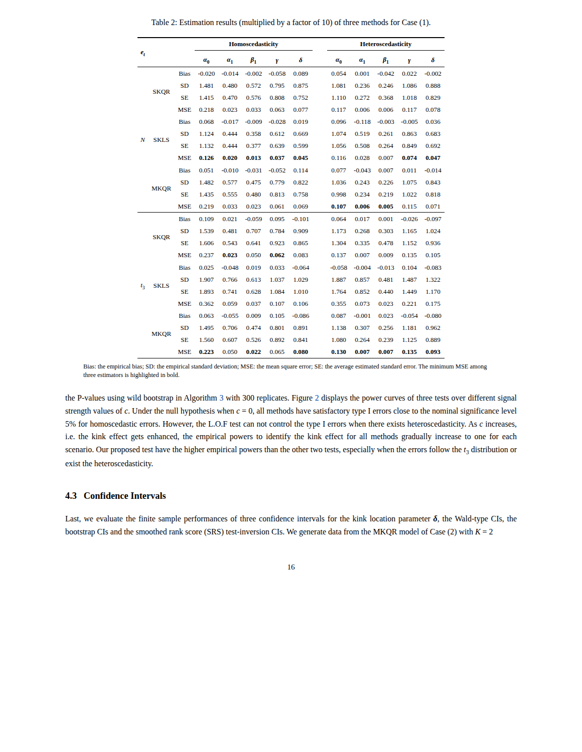Table 2: Estimation results (multiplied by a factor of 10) of three methods for Case (1).
| e t | | | Homoscedasticity | | Heteroscedasticity |
| --- | --- | --- | --- | --- | --- |
| α 0 | α 1 | β 1 | γ | δ | | α 0 | α 1 | β 1 | γ | δ |
| N | SKQR | Bias | -0.020 | -0.014 | -0.002 | -0.058 | 0.089 | | 0.054 | 0.001 | -0.042 | 0.022 | -0.002 |
| SD | 1.481 | 0.480 | 0.572 | 0.795 | 0.875 | | 1.081 | 0.236 | 0.246 | 1.086 | 0.888 |
| SE | 1.415 | 0.470 | 0.576 | 0.808 | 0.752 | | 1.110 | 0.272 | 0.368 | 1.018 | 0.829 |
| MSE | 0.218 | 0.023 | 0.033 | 0.063 | 0.077 | | 0.117 | 0.006 | 0.006 | 0.117 | 0.078 |
| SKLS | Bias | 0.068 | -0.017 | -0.009 | -0.028 | 0.019 | | 0.096 | -0.118 | -0.003 | -0.005 | 0.036 |
| SD | 1.124 | 0.444 | 0.358 | 0.612 | 0.669 | | 1.074 | 0.519 | 0.261 | 0.863 | 0.683 |
| SE | 1.132 | 0.444 | 0.377 | 0.639 | 0.599 | | 1.056 | 0.508 | 0.264 | 0.849 | 0.692 |
| MSE | 0.126 | 0.020 | 0.013 | 0.037 | 0.045 | | 0.116 | 0.028 | 0.007 | 0.074 | 0.047 |
| MKQR | Bias | 0.051 | -0.010 | -0.031 | -0.052 | 0.114 | | 0.077 | -0.043 | 0.007 | 0.011 | -0.014 |
| SD | 1.482 | 0.577 | 0.475 | 0.779 | 0.822 | | 1.036 | 0.243 | 0.226 | 1.075 | 0.843 |
| SE | 1.435 | 0.555 | 0.480 | 0.813 | 0.758 | | 0.998 | 0.234 | 0.219 | 1.022 | 0.818 |
| MSE | 0.219 | 0.033 | 0.023 | 0.061 | 0.069 | | 0.107 | 0.006 | 0.005 | 0.115 | 0.071 |
| t 3 | SKQR | Bias | 0.109 | 0.021 | -0.059 | 0.095 | -0.101 | | 0.064 | 0.017 | 0.001 | -0.026 | -0.097 |
| SD | 1.539 | 0.481 | 0.707 | 0.784 | 0.909 | | 1.173 | 0.268 | 0.303 | 1.165 | 1.024 |
| SE | 1.606 | 0.543 | 0.641 | 0.923 | 0.865 | | 1.304 | 0.335 | 0.478 | 1.152 | 0.936 |
| MSE | 0.237 | 0.023 | 0.050 | 0.062 | 0.083 | | 0.137 | 0.007 | 0.009 | 0.135 | 0.105 |
| SKLS | Bias | 0.025 | -0.048 | 0.019 | 0.033 | -0.064 | | -0.058 | -0.004 | -0.013 | 0.104 | -0.083 |
| SD | 1.907 | 0.766 | 0.613 | 1.037 | 1.029 | | 1.887 | 0.857 | 0.481 | 1.487 | 1.322 |
| SE | 1.893 | 0.741 | 0.628 | 1.084 | 1.010 | | 1.764 | 0.852 | 0.440 | 1.449 | 1.170 |
| MSE | 0.362 | 0.059 | 0.037 | 0.107 | 0.106 | | 0.355 | 0.073 | 0.023 | 0.221 | 0.175 |
| MKQR | Bias | 0.063 | -0.055 | 0.009 | 0.105 | -0.086 | | 0.087 | -0.001 | 0.023 | -0.054 | -0.080 |
| SD | 1.495 | 0.706 | 0.474 | 0.801 | 0.891 | | 1.138 | 0.307 | 0.256 | 1.181 | 0.962 |
| SE | 1.560 | 0.607 | 0.526 | 0.892 | 0.841 | | 1.080 | 0.264 | 0.239 | 1.125 | 0.889 |
| MSE | 0.223 | 0.050 | 0.022 | 0.065 | 0.080 | | 0.130 | 0.007 | 0.007 | 0.135 | 0.093 |
Bias: the empirical bias; SD: the empirical standard deviation; MSE: the mean square error; SE: the average estimated standard error. The minimum MSE among three estimators is highlighted in bold.
the P-values using wild bootstrap in Algorithm 3 with 300 replicates. Figure 2 displays the power curves of three tests over different signal strength values of c. Under the null hypothesis when c = 0, all methods have satisfactory type I errors close to the nominal significance level 5% for homoscedastic errors. However, the L.O.F test can not control the type I errors when there exists heteroscedasticity. As c increases, i.e. the kink effect gets enhanced, the empirical powers to identify the kink effect for all methods gradually increase to one for each scenario. Our proposed test have the higher empirical powers than the other two tests, especially when the errors follow the t3 distribution or exist the heteroscedasticity.
4.3 Confidence Intervals
Last, we evaluate the finite sample performances of three confidence intervals for the kink location parameter δ, the Wald-type CIs, the bootstrap CIs and the smoothed rank score (SRS) test-inversion CIs. We generate data from the MKQR model of Case (2) with K = 2
16